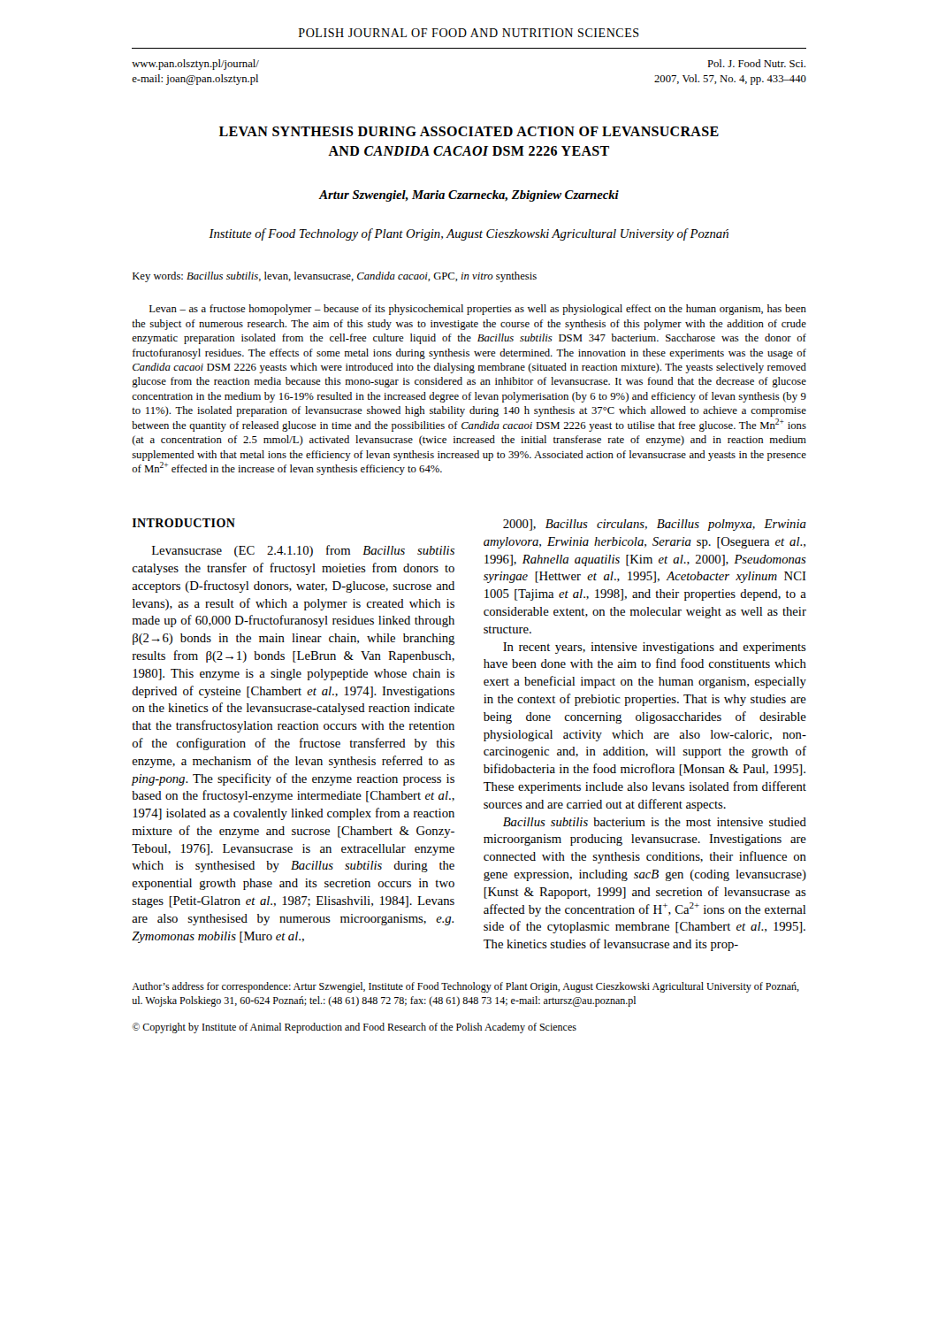POLISH JOURNAL OF FOOD AND NUTRITION SCIENCES
www.pan.olsztyn.pl/journal/
e-mail: joan@pan.olsztyn.pl
Pol. J. Food Nutr. Sci.
2007, Vol. 57, No. 4, pp. 433–440
LEVAN SYNTHESIS DURING ASSOCIATED ACTION OF LEVANSUCRASE
AND CANDIDA CACAOI DSM 2226 YEAST
Artur Szwengiel, Maria Czarnecka, Zbigniew Czarnecki
Institute of Food Technology of Plant Origin, August Cieszkowski Agricultural University of Poznań
Key words: Bacillus subtilis, levan, levansucrase, Candida cacaoi, GPC, in vitro synthesis
Levan – as a fructose homopolymer – because of its physicochemical properties as well as physiological effect on the human organism, has been the subject of numerous research. The aim of this study was to investigate the course of the synthesis of this polymer with the addition of crude enzymatic preparation isolated from the cell-free culture liquid of the Bacillus subtilis DSM 347 bacterium. Saccharose was the donor of fructofuranosyl residues. The effects of some metal ions during synthesis were determined. The innovation in these experiments was the usage of Candida cacaoi DSM 2226 yeasts which were introduced into the dialysing membrane (situated in reaction mixture). The yeasts selectively removed glucose from the reaction media because this mono-sugar is considered as an inhibitor of levansucrase. It was found that the decrease of glucose concentration in the medium by 16-19% resulted in the increased degree of levan polymerisation (by 6 to 9%) and efficiency of levan synthesis (by 9 to 11%). The isolated preparation of levansucrase showed high stability during 140 h synthesis at 37°C which allowed to achieve a compromise between the quantity of released glucose in time and the possibilities of Candida cacaoi DSM 2226 yeast to utilise that free glucose. The Mn2+ ions (at a concentration of 2.5 mmol/L) activated levansucrase (twice increased the initial transferase rate of enzyme) and in reaction medium supplemented with that metal ions the efficiency of levan synthesis increased up to 39%. Associated action of levansucrase and yeasts in the presence of Mn2+ effected in the increase of levan synthesis efficiency to 64%.
INTRODUCTION
Levansucrase (EC 2.4.1.10) from Bacillus subtilis catalyses the transfer of fructosyl moieties from donors to acceptors (D-fructosyl donors, water, D-glucose, sucrose and levans), as a result of which a polymer is created which is made up of 60,000 D-fructofuranosyl residues linked through β(2→6) bonds in the main linear chain, while branching results from β(2→1) bonds [LeBrun & Van Rapenbusch, 1980]. This enzyme is a single polypeptide whose chain is deprived of cysteine [Chambert et al., 1974]. Investigations on the kinetics of the levansucrase-catalysed reaction indicate that the transfructosylation reaction occurs with the retention of the configuration of the fructose transferred by this enzyme, a mechanism of the levan synthesis referred to as ping-pong. The specificity of the enzyme reaction process is based on the fructosyl-enzyme intermediate [Chambert et al., 1974] isolated as a covalently linked complex from a reaction mixture of the enzyme and sucrose [Chambert & Gonzy-Teboul, 1976]. Levansucrase is an extracellular enzyme which is synthesised by Bacillus subtilis during the exponential growth phase and its secretion occurs in two stages [Petit-Glatron et al., 1987; Elisashvili, 1984]. Levans are also synthesised by numerous microorganisms, e.g. Zymomonas mobilis [Muro et al.,
2000], Bacillus circulans, Bacillus polmyxa, Erwinia amylovora, Erwinia herbicola, Seraria sp. [Oseguera et al., 1996], Rahnella aquatilis [Kim et al., 2000], Pseudomonas syringae [Hettwer et al., 1995], Acetobacter xylinum NCI 1005 [Tajima et al., 1998], and their properties depend, to a considerable extent, on the molecular weight as well as their structure.
In recent years, intensive investigations and experiments have been done with the aim to find food constituents which exert a beneficial impact on the human organism, especially in the context of prebiotic properties. That is why studies are being done concerning oligosaccharides of desirable physiological activity which are also low-caloric, non-carcinogenic and, in addition, will support the growth of bifidobacteria in the food microflora [Monsan & Paul, 1995]. These experiments include also levans isolated from different sources and are carried out at different aspects.
Bacillus subtilis bacterium is the most intensive studied microorganism producing levansucrase. Investigations are connected with the synthesis conditions, their influence on gene expression, including sacB gen (coding levansucrase) [Kunst & Rapoport, 1999] and secretion of levansucrase as affected by the concentration of H+, Ca2+ ions on the external side of the cytoplasmic membrane [Chambert et al., 1995]. The kinetics studies of levansucrase and its prop-
Author’s address for correspondence: Artur Szwengiel, Institute of Food Technology of Plant Origin, August Cieszkowski Agricultural University of Poznań, ul. Wojska Polskiego 31, 60-624 Poznań; tel.: (48 61) 848 72 78; fax: (48 61) 848 73 14; e-mail: artursz@au.poznan.pl
© Copyright by Institute of Animal Reproduction and Food Research of the Polish Academy of Sciences